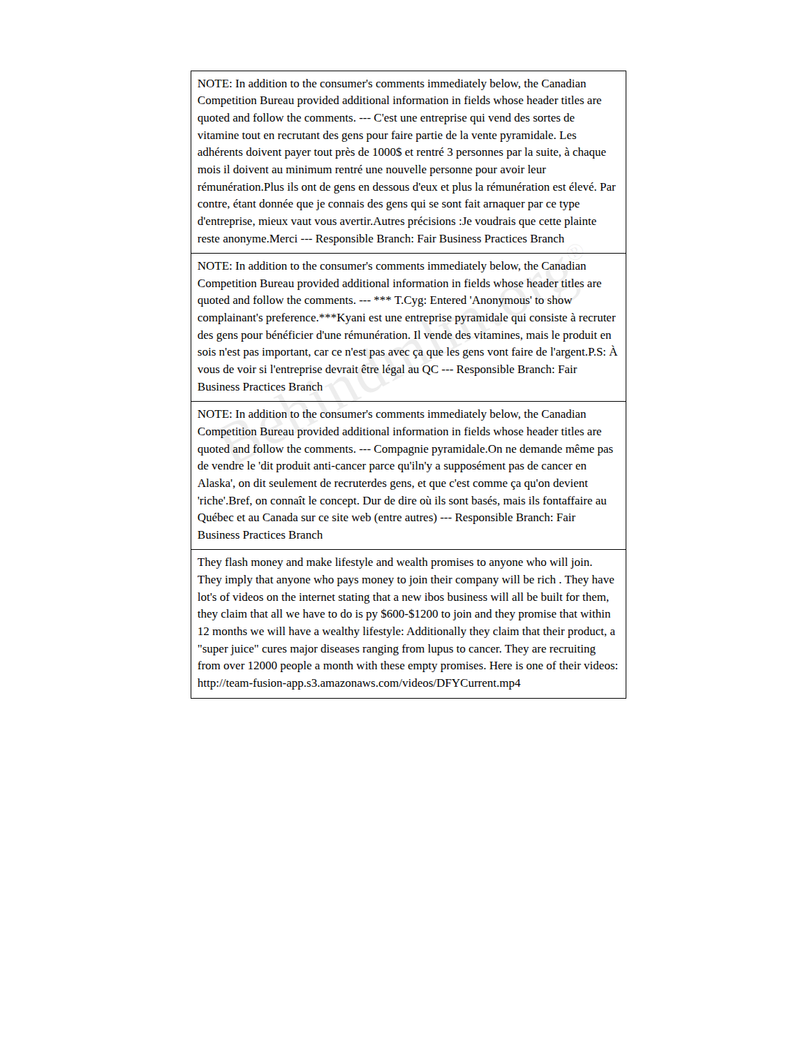Behindmlm.org®
| NOTE: In addition to the consumer's comments immediately below, the Canadian Competition Bureau provided additional information in fields whose header titles are quoted and follow the comments. --- C'est une entreprise qui vend des sortes de vitamine tout en recrutant des gens pour faire partie de la vente pyramidale. Les adhérents doivent payer tout près de 1000$ et rentré 3 personnes par la suite, à chaque mois il doivent au minimum rentré une nouvelle personne pour avoir leur rémunération.Plus ils ont de gens en dessous d'eux et plus la rémunération est élevé. Par contre, étant donnée que je connais des gens qui se sont fait arnaquer par ce type d'entreprise, mieux vaut vous avertir.Autres précisions :Je voudrais que cette plainte reste anonyme.Merci --- Responsible Branch: Fair Business Practices Branch |
| NOTE: In addition to the consumer's comments immediately below, the Canadian Competition Bureau provided additional information in fields whose header titles are quoted and follow the comments. --- *** T.Cyg: Entered 'Anonymous' to show complainant's preference.***Kyani est une entreprise pyramidale qui consiste à recruter des gens pour bénéficier d'une rémunération. Il vende des vitamines, mais le produit en sois n'est pas important, car ce n'est pas avec ça que les gens vont faire de l'argent.P.S: À vous de voir si l'entreprise devrait être légal au QC --- Responsible Branch: Fair Business Practices Branch |
| NOTE: In addition to the consumer's comments immediately below, the Canadian Competition Bureau provided additional information in fields whose header titles are quoted and follow the comments. --- Compagnie pyramidale.On ne demande même pas de vendre le 'dit produit anti-cancer parce qu'iln'y a supposément pas de cancer en Alaska', on dit seulement de recruterdes gens, et que c'est comme ça qu'on devient 'riche'.Bref, on connaît le concept. Dur de dire où ils sont basés, mais ils fontaffaire au Québec et au Canada sur ce site web (entre autres) --- Responsible Branch: Fair Business Practices Branch |
| They flash money and make lifestyle and wealth promises to anyone who will join. They imply that anyone who pays money to join their company will be rich . They have lot's of videos on the internet stating that a new ibos business will all be built for them, they claim that all we have to do is py $600-$1200 to join and they promise that within 12 months we will have a wealthy lifestyle: Additionally they claim that their product, a "super juice" cures major diseases ranging from lupus to cancer. They are recruiting from over 12000 people a month with these empty promises. Here is one of their videos: http://team-fusion-app.s3.amazonaws.com/videos/DFYCurrent.mp4 |